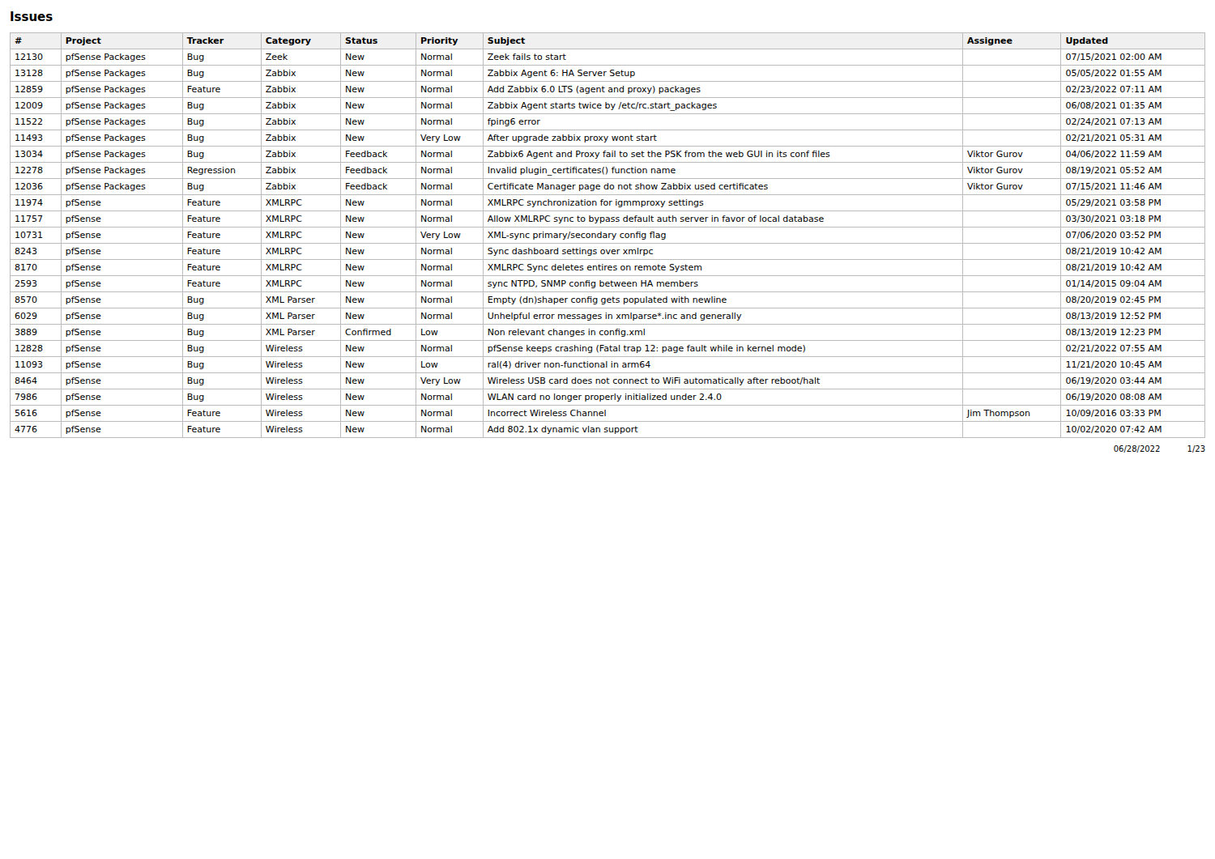Issues
| # | Project | Tracker | Category | Status | Priority | Subject | Assignee | Updated |
| --- | --- | --- | --- | --- | --- | --- | --- | --- |
| 12130 | pfSense Packages | Bug | Zeek | New | Normal | Zeek fails to start | | 07/15/2021 02:00 AM |
| 13128 | pfSense Packages | Bug | Zabbix | New | Normal | Zabbix Agent 6: HA Server Setup | | 05/05/2022 01:55 AM |
| 12859 | pfSense Packages | Feature | Zabbix | New | Normal | Add Zabbix 6.0 LTS (agent and proxy) packages | | 02/23/2022 07:11 AM |
| 12009 | pfSense Packages | Bug | Zabbix | New | Normal | Zabbix Agent starts twice by /etc/rc.start_packages | | 06/08/2021 01:35 AM |
| 11522 | pfSense Packages | Bug | Zabbix | New | Normal | fping6 error | | 02/24/2021 07:13 AM |
| 11493 | pfSense Packages | Bug | Zabbix | New | Very Low | After upgrade zabbix proxy wont start | | 02/21/2021 05:31 AM |
| 13034 | pfSense Packages | Bug | Zabbix | Feedback | Normal | Zabbix6 Agent and Proxy fail to set the PSK from the web GUI in its conf files | Viktor Gurov | 04/06/2022 11:59 AM |
| 12278 | pfSense Packages | Regression | Zabbix | Feedback | Normal | Invalid plugin_certificates() function name | Viktor Gurov | 08/19/2021 05:52 AM |
| 12036 | pfSense Packages | Bug | Zabbix | Feedback | Normal | Certificate Manager page do not show Zabbix used certificates | Viktor Gurov | 07/15/2021 11:46 AM |
| 11974 | pfSense | Feature | XMLRPC | New | Normal | XMLRPC synchronization for igmmproxy settings | | 05/29/2021 03:58 PM |
| 11757 | pfSense | Feature | XMLRPC | New | Normal | Allow XMLRPC sync to bypass default auth server in favor of local database | | 03/30/2021 03:18 PM |
| 10731 | pfSense | Feature | XMLRPC | New | Very Low | XML-sync primary/secondary config flag | | 07/06/2020 03:52 PM |
| 8243 | pfSense | Feature | XMLRPC | New | Normal | Sync dashboard settings over xmlrpc | | 08/21/2019 10:42 AM |
| 8170 | pfSense | Feature | XMLRPC | New | Normal | XMLRPC Sync deletes entires on remote System | | 08/21/2019 10:42 AM |
| 2593 | pfSense | Feature | XMLRPC | New | Normal | sync NTPD, SNMP config between HA members | | 01/14/2015 09:04 AM |
| 8570 | pfSense | Bug | XML Parser | New | Normal | Empty (dn)shaper config gets populated with newline | | 08/20/2019 02:45 PM |
| 6029 | pfSense | Bug | XML Parser | New | Normal | Unhelpful error messages in xmlparse*.inc and generally | | 08/13/2019 12:52 PM |
| 3889 | pfSense | Bug | XML Parser | Confirmed | Low | Non relevant changes in config.xml | | 08/13/2019 12:23 PM |
| 12828 | pfSense | Bug | Wireless | New | Normal | pfSense keeps crashing (Fatal trap 12: page fault while in kernel mode) | | 02/21/2022 07:55 AM |
| 11093 | pfSense | Bug | Wireless | New | Low | ral(4) driver non-functional in arm64 | | 11/21/2020 10:45 AM |
| 8464 | pfSense | Bug | Wireless | New | Very Low | Wireless USB card does not connect to WiFi automatically after reboot/halt | | 06/19/2020 03:44 AM |
| 7986 | pfSense | Bug | Wireless | New | Normal | WLAN card no longer properly initialized under 2.4.0 | | 06/19/2020 08:08 AM |
| 5616 | pfSense | Feature | Wireless | New | Normal | Incorrect Wireless Channel | Jim Thompson | 10/09/2016 03:33 PM |
| 4776 | pfSense | Feature | Wireless | New | Normal | Add 802.1x dynamic vlan support | | 10/02/2020 07:42 AM |
06/28/2022 1/23